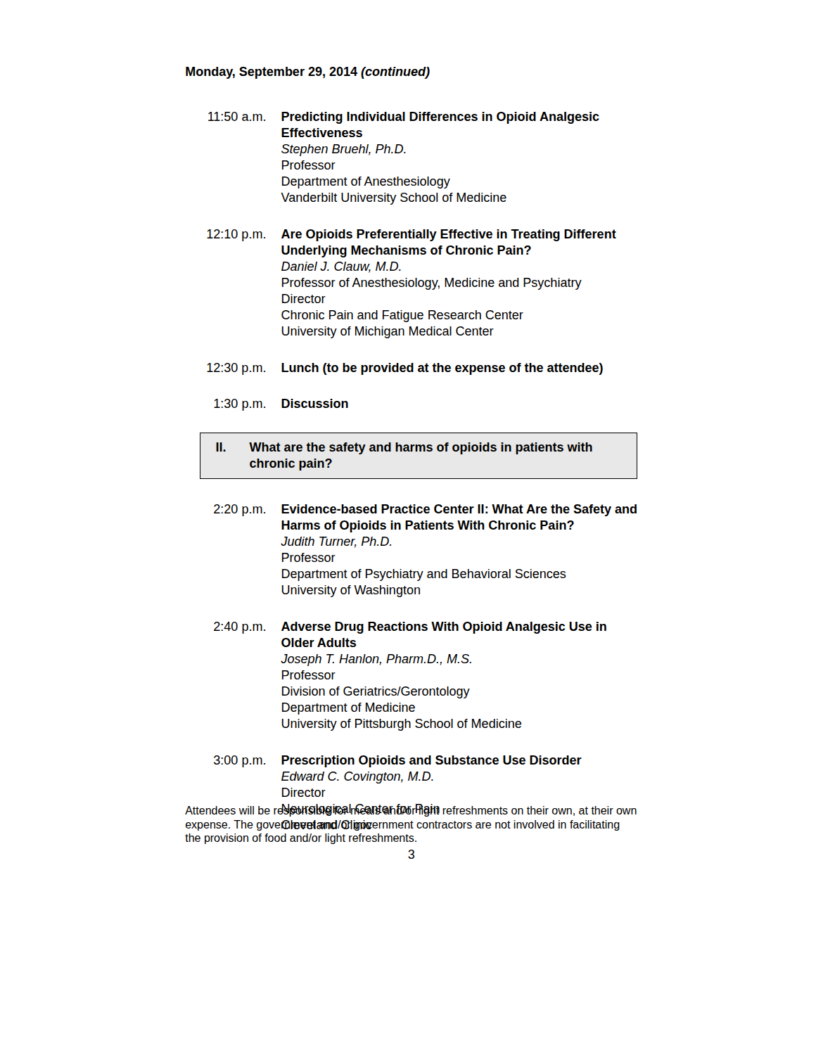Monday, September 29, 2014 (continued)
11:50 a.m.
Predicting Individual Differences in Opioid Analgesic Effectiveness
Stephen Bruehl, Ph.D.
Professor
Department of Anesthesiology
Vanderbilt University School of Medicine
12:10 p.m.
Are Opioids Preferentially Effective in Treating Different Underlying Mechanisms of Chronic Pain?
Daniel J. Clauw, M.D.
Professor of Anesthesiology, Medicine and Psychiatry
Director
Chronic Pain and Fatigue Research Center
University of Michigan Medical Center
12:30 p.m.
Lunch (to be provided at the expense of the attendee)
1:30 p.m.
Discussion
II.
What are the safety and harms of opioids in patients with chronic pain?
2:20 p.m.
Evidence-based Practice Center II: What Are the Safety and Harms of Opioids in Patients With Chronic Pain?
Judith Turner, Ph.D.
Professor
Department of Psychiatry and Behavioral Sciences
University of Washington
2:40 p.m.
Adverse Drug Reactions With Opioid Analgesic Use in Older Adults
Joseph T. Hanlon, Pharm.D., M.S.
Professor
Division of Geriatrics/Gerontology
Department of Medicine
University of Pittsburgh School of Medicine
3:00 p.m.
Prescription Opioids and Substance Use Disorder
Edward C. Covington, M.D.
Director
Neurological Center for Pain
Cleveland Clinic
Attendees will be responsible for meals and/or light refreshments on their own, at their own expense. The government and/or government contractors are not involved in facilitating the provision of food and/or light refreshments.
3